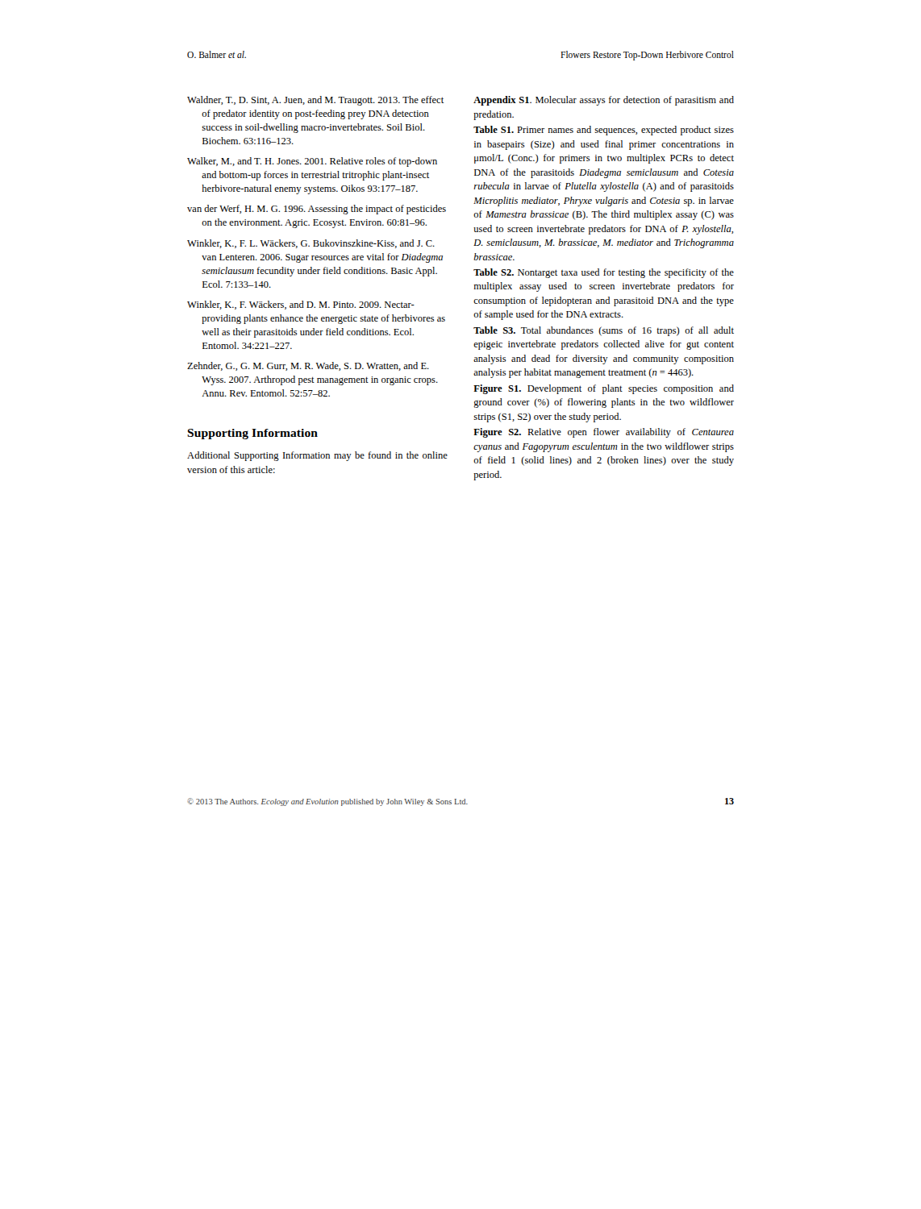O. Balmer et al.
Flowers Restore Top-Down Herbivore Control
Waldner, T., D. Sint, A. Juen, and M. Traugott. 2013. The effect of predator identity on post-feeding prey DNA detection success in soil-dwelling macro-invertebrates. Soil Biol. Biochem. 63:116–123.
Walker, M., and T. H. Jones. 2001. Relative roles of top-down and bottom-up forces in terrestrial tritrophic plant-insect herbivore-natural enemy systems. Oikos 93:177–187.
van der Werf, H. M. G. 1996. Assessing the impact of pesticides on the environment. Agric. Ecosyst. Environ. 60:81–96.
Winkler, K., F. L. Wäckers, G. Bukovinszkine-Kiss, and J. C. van Lenteren. 2006. Sugar resources are vital for Diadegma semiclausum fecundity under field conditions. Basic Appl. Ecol. 7:133–140.
Winkler, K., F. Wäckers, and D. M. Pinto. 2009. Nectar-providing plants enhance the energetic state of herbivores as well as their parasitoids under field conditions. Ecol. Entomol. 34:221–227.
Zehnder, G., G. M. Gurr, M. R. Wade, S. D. Wratten, and E. Wyss. 2007. Arthropod pest management in organic crops. Annu. Rev. Entomol. 52:57–82.
Supporting Information
Additional Supporting Information may be found in the online version of this article:
Appendix S1. Molecular assays for detection of parasitism and predation.
Table S1. Primer names and sequences, expected product sizes in basepairs (Size) and used final primer concentrations in μmol/L (Conc.) for primers in two multiplex PCRs to detect DNA of the parasitoids Diadegma semiclausum and Cotesia rubecula in larvae of Plutella xylostella (A) and of parasitoids Microplitis mediator, Phryxe vulgaris and Cotesia sp. in larvae of Mamestra brassicae (B). The third multiplex assay (C) was used to screen invertebrate predators for DNA of P. xylostella, D. semiclausum, M. brassicae, M. mediator and Trichogramma brassicae.
Table S2. Nontarget taxa used for testing the specificity of the multiplex assay used to screen invertebrate predators for consumption of lepidopteran and parasitoid DNA and the type of sample used for the DNA extracts.
Table S3. Total abundances (sums of 16 traps) of all adult epigeic invertebrate predators collected alive for gut content analysis and dead for diversity and community composition analysis per habitat management treatment (n = 4463).
Figure S1. Development of plant species composition and ground cover (%) of flowering plants in the two wildflower strips (S1, S2) over the study period.
Figure S2. Relative open flower availability of Centaurea cyanus and Fagopyrum esculentum in the two wildflower strips of field 1 (solid lines) and 2 (broken lines) over the study period.
© 2013 The Authors. Ecology and Evolution published by John Wiley & Sons Ltd.
13